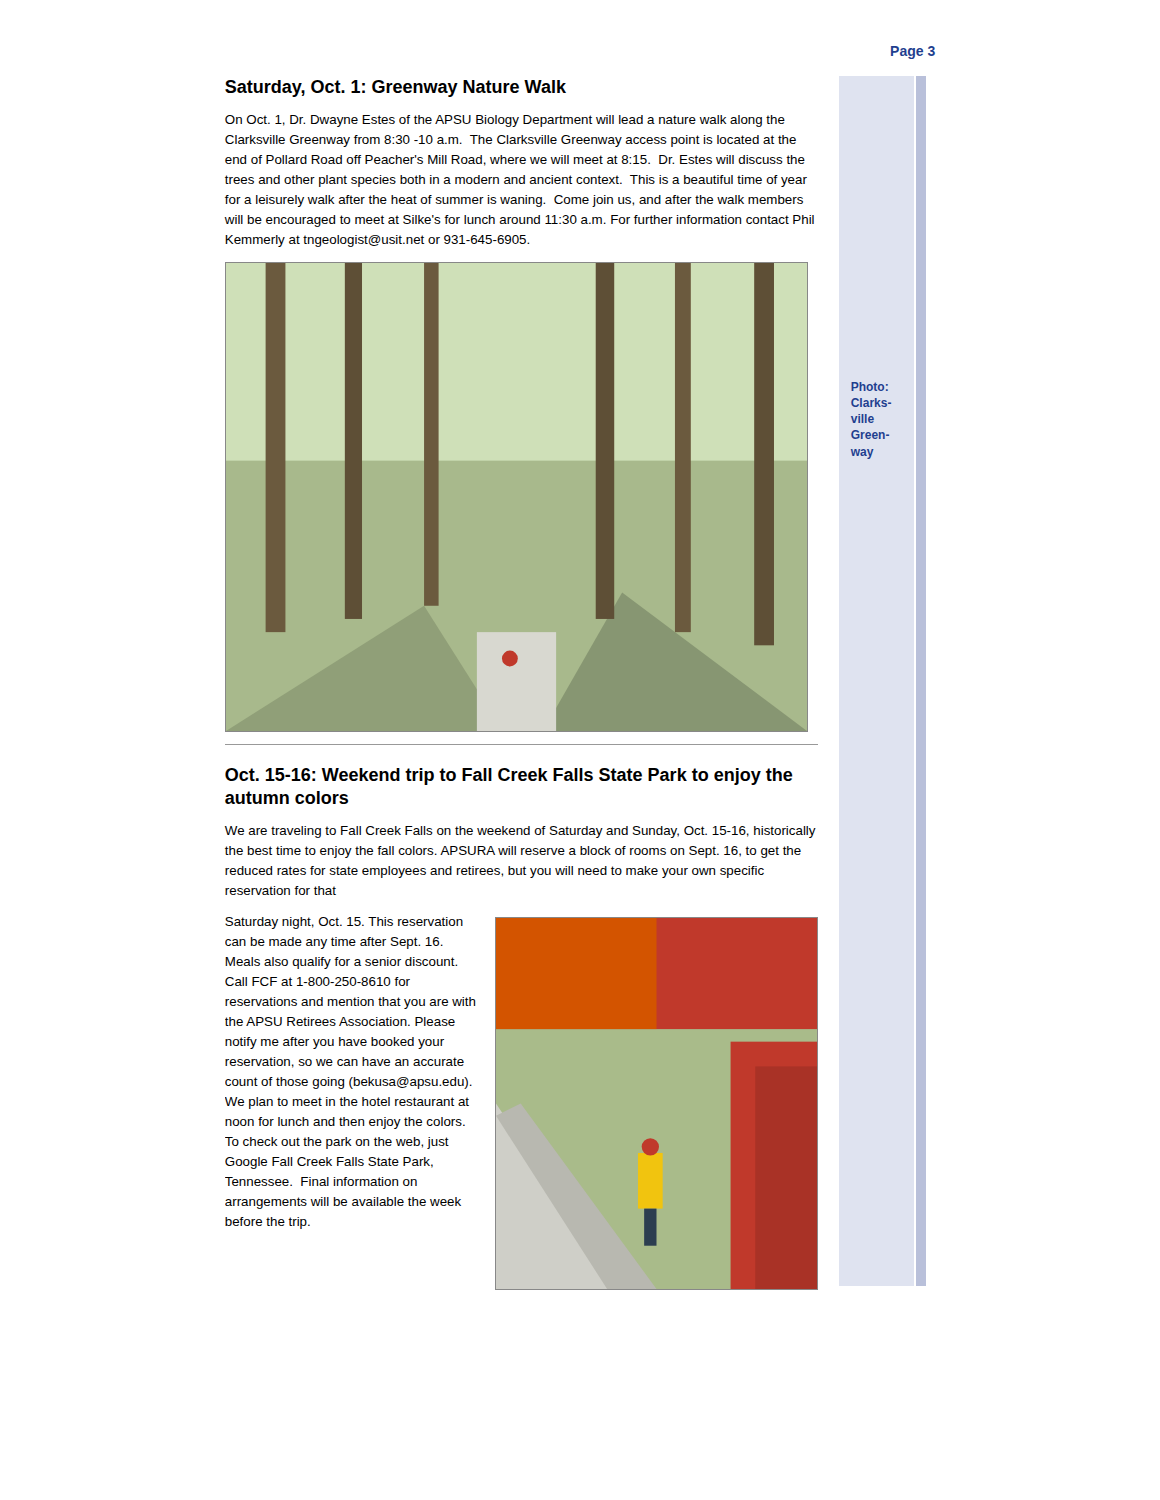Page 3
Saturday, Oct. 1: Greenway Nature Walk
On Oct. 1, Dr. Dwayne Estes of the APSU Biology Department will lead a nature walk along the Clarksville Greenway from 8:30 -10 a.m. The Clarksville Greenway access point is located at the end of Pollard Road off Peacher's Mill Road, where we will meet at 8:15. Dr. Estes will discuss the trees and other plant species both in a modern and ancient context. This is a beautiful time of year for a leisurely walk after the heat of summer is waning. Come join us, and after the walk members will be encouraged to meet at Silke's for lunch around 11:30 a.m. For further information contact Phil Kemmerly at tngeologist@usit.net or 931-645-6905.
Oct. 15-16: Weekend trip to Fall Creek Falls State Park to enjoy the autumn colors
We are traveling to Fall Creek Falls on the weekend of Saturday and Sunday, Oct. 15-16, historically the best time to enjoy the fall colors. APSURA will reserve a block of rooms on Sept. 16, to get the reduced rates for state employees and retirees, but you will need to make your own specific reservation for that
Saturday night, Oct. 15. This reservation can be made any time after Sept. 16. Meals also qualify for a senior discount. Call FCF at 1-800-250-8610 for reservations and mention that you are with the APSU Retirees Association. Please notify me after you have booked your reservation, so we can have an accurate count of those going (bekusa@apsu.edu). We plan to meet in the hotel restaurant at noon for lunch and then enjoy the colors. To check out the park on the web, just Google Fall Creek Falls State Park, Tennessee. Final information on arrangements will be available the week before the trip.
Photo:
Clarks-
ville
Green-
way